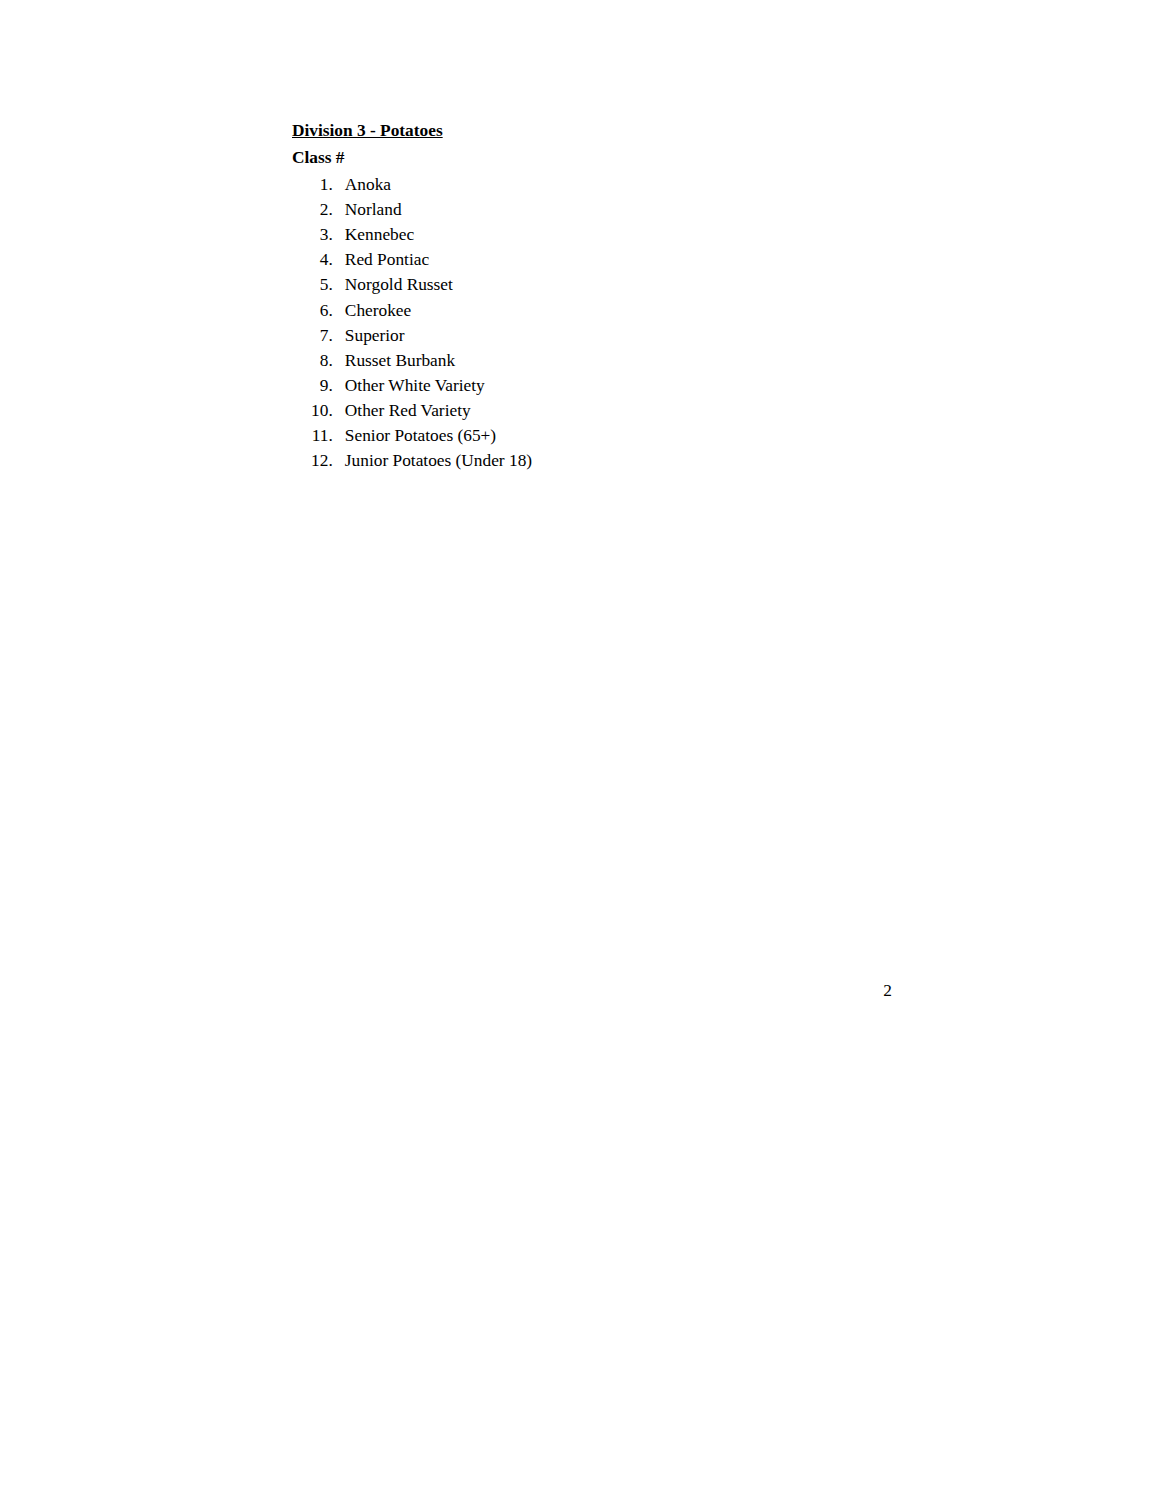Division 3 - Potatoes
Class #
Anoka
Norland
Kennebec
Red Pontiac
Norgold Russet
Cherokee
Superior
Russet Burbank
Other White Variety
Other Red Variety
Senior Potatoes (65+)
Junior Potatoes (Under 18)
2